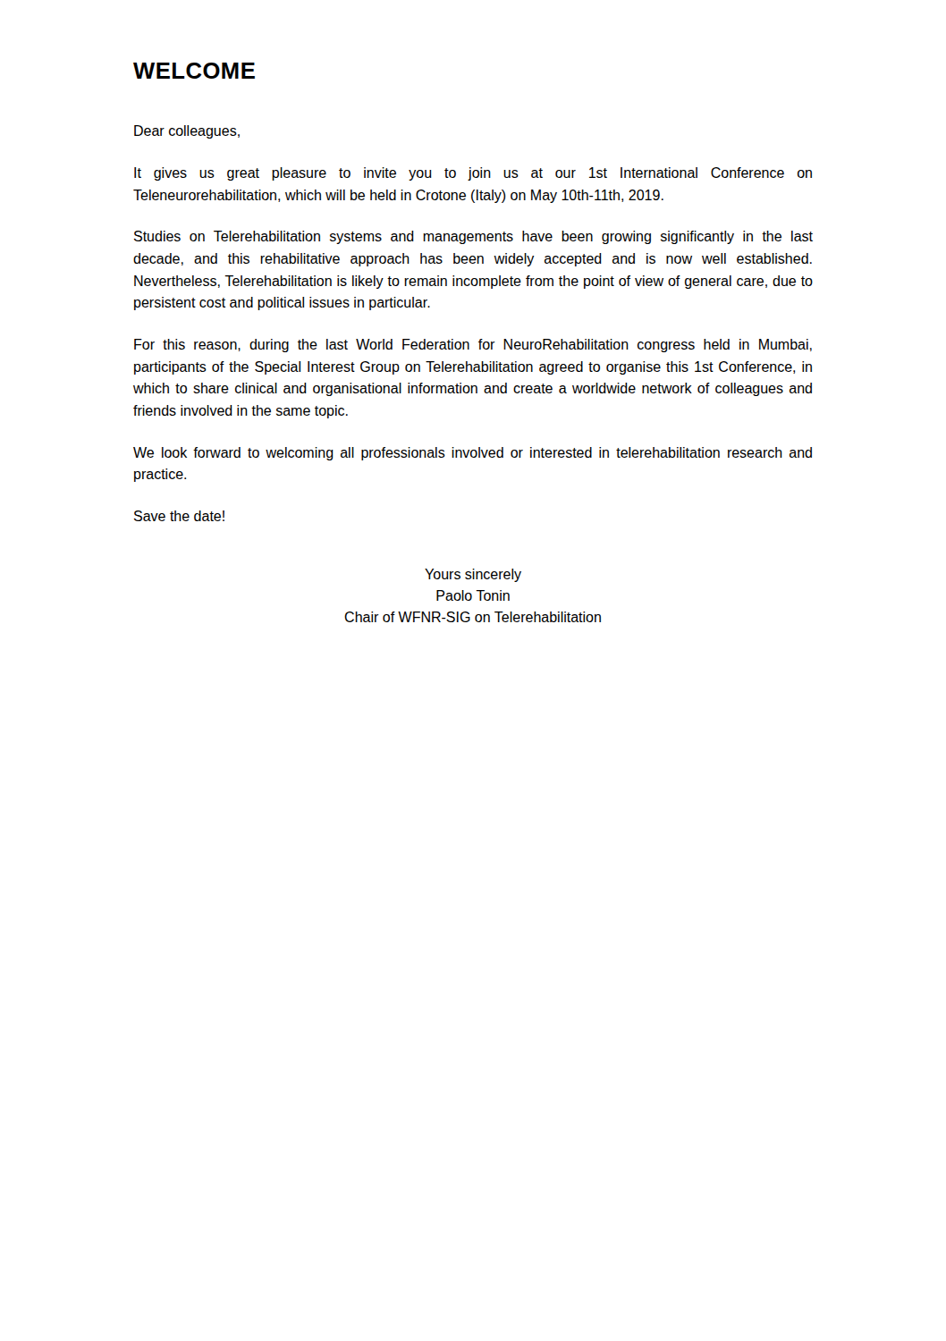WELCOME
Dear colleagues,
It gives us great pleasure to invite you to join us at our 1st International Conference on Teleneurorehabilitation, which will be held in Crotone (Italy) on May 10th-11th, 2019.
Studies on Telerehabilitation systems and managements have been growing significantly in the last decade, and this rehabilitative approach has been widely accepted and is now well established. Nevertheless, Telerehabilitation is likely to remain incomplete from the point of view of general care, due to persistent cost and political issues in particular.
For this reason, during the last World Federation for NeuroRehabilitation congress held in Mumbai, participants of the Special Interest Group on Telerehabilitation agreed to organise this 1st Conference, in which to share clinical and organisational information and create a worldwide network of colleagues and friends involved in the same topic.
We look forward to welcoming all professionals involved or interested in telerehabilitation research and practice.
Save the date!
Yours sincerely
Paolo Tonin
Chair of WFNR-SIG on Telerehabilitation